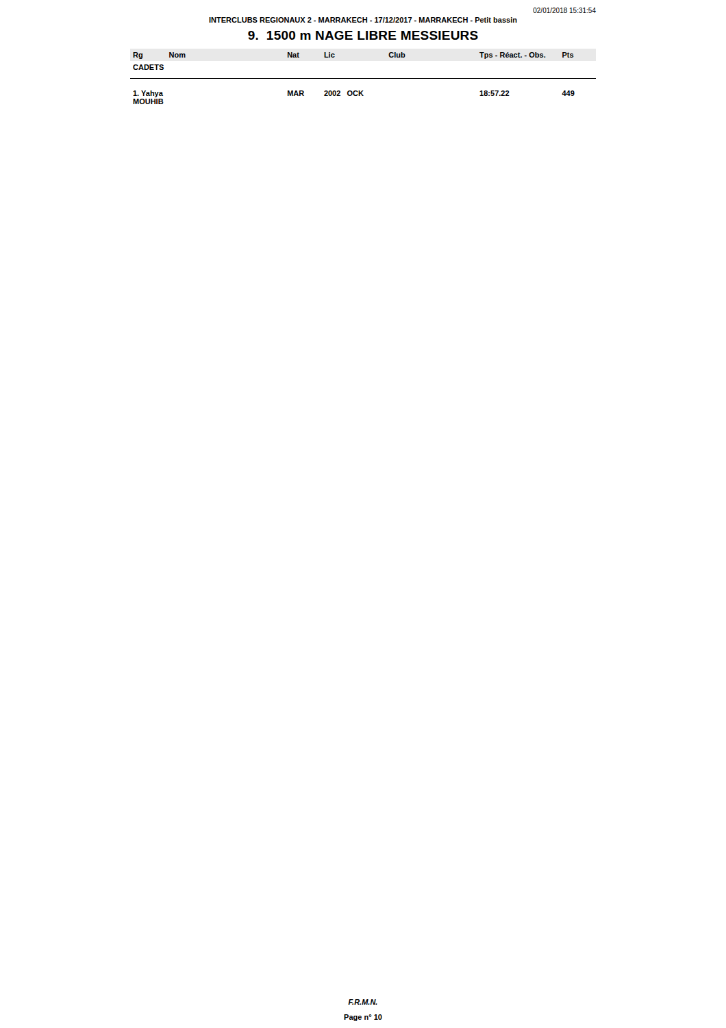02/01/2018 15:31:54
INTERCLUBS REGIONAUX 2 - MARRAKECH - 17/12/2017 - MARRAKECH - Petit bassin
9. 1500 m NAGE LIBRE MESSIEURS
| Rg | Nom | Nat | Lic | Club | Tps - Réact. - Obs. | Pts |
| --- | --- | --- | --- | --- | --- | --- |
| CADETS | | |
| 1. Yahya MOUHIB | | MAR | 2002 OCK | | 18:57.22 | 449 |
F.R.M.N.
Page n° 10